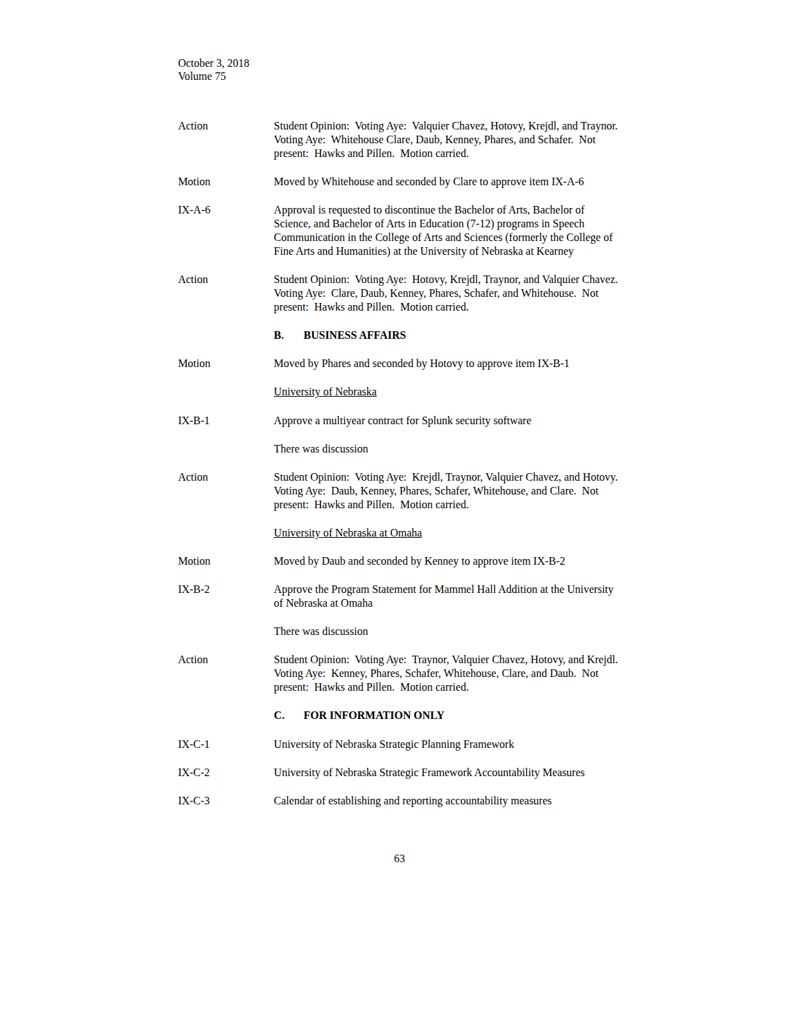October 3, 2018
Volume 75
| Action | Student Opinion: Voting Aye: Valquier Chavez, Hotovy, Krejdl, and Traynor. Voting Aye: Whitehouse Clare, Daub, Kenney, Phares, and Schafer. Not present: Hawks and Pillen. Motion carried. |
| Motion | Moved by Whitehouse and seconded by Clare to approve item IX-A-6 |
| IX-A-6 | Approval is requested to discontinue the Bachelor of Arts, Bachelor of Science, and Bachelor of Arts in Education (7-12) programs in Speech Communication in the College of Arts and Sciences (formerly the College of Fine Arts and Humanities) at the University of Nebraska at Kearney |
| Action | Student Opinion: Voting Aye: Hotovy, Krejdl, Traynor, and Valquier Chavez. Voting Aye: Clare, Daub, Kenney, Phares, Schafer, and Whitehouse. Not present: Hawks and Pillen. Motion carried. |
| | B. BUSINESS AFFAIRS |
| Motion | Moved by Phares and seconded by Hotovy to approve item IX-B-1 |
| | University of Nebraska |
| IX-B-1 | Approve a multiyear contract for Splunk security software |
| | There was discussion |
| Action | Student Opinion: Voting Aye: Krejdl, Traynor, Valquier Chavez, and Hotovy. Voting Aye: Daub, Kenney, Phares, Schafer, Whitehouse, and Clare. Not present: Hawks and Pillen. Motion carried. |
| | University of Nebraska at Omaha |
| Motion | Moved by Daub and seconded by Kenney to approve item IX-B-2 |
| IX-B-2 | Approve the Program Statement for Mammel Hall Addition at the University of Nebraska at Omaha |
| | There was discussion |
| Action | Student Opinion: Voting Aye: Traynor, Valquier Chavez, Hotovy, and Krejdl. Voting Aye: Kenney, Phares, Schafer, Whitehouse, Clare, and Daub. Not present: Hawks and Pillen. Motion carried. |
| | C. FOR INFORMATION ONLY |
| IX-C-1 | University of Nebraska Strategic Planning Framework |
| IX-C-2 | University of Nebraska Strategic Framework Accountability Measures |
| IX-C-3 | Calendar of establishing and reporting accountability measures |
63